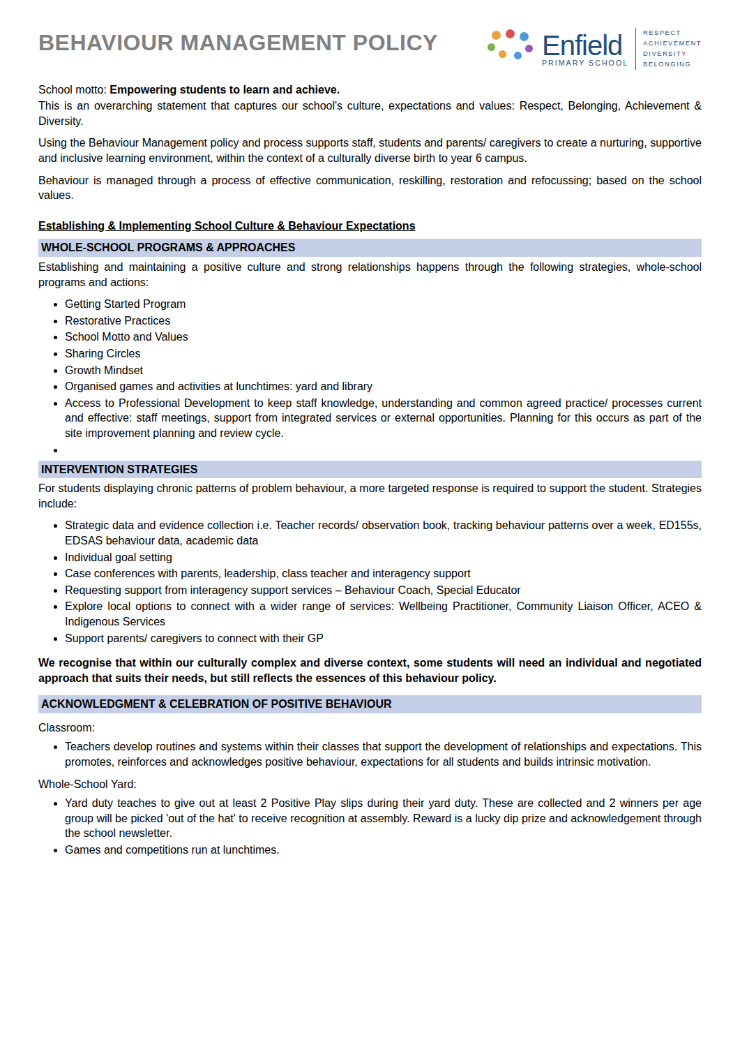BEHAVIOUR MANAGEMENT POLICY
Enfield
PRIMARY SCHOOL
RESPECT
ACHIEVEMENT
DIVERSITY
BELONGING
School motto: Empowering students to learn and achieve.
This is an overarching statement that captures our school's culture, expectations and values: Respect, Belonging, Achievement & Diversity.
Using the Behaviour Management policy and process supports staff, students and parents/ caregivers to create a nurturing, supportive and inclusive learning environment, within the context of a culturally diverse birth to year 6 campus.
Behaviour is managed through a process of effective communication, reskilling, restoration and refocussing; based on the school values.
Establishing & Implementing School Culture & Behaviour Expectations
WHOLE-SCHOOL PROGRAMS & APPROACHES
Establishing and maintaining a positive culture and strong relationships happens through the following strategies, whole-school programs and actions:
Getting Started Program
Restorative Practices
School Motto and Values
Sharing Circles
Growth Mindset
Organised games and activities at lunchtimes: yard and library
Access to Professional Development to keep staff knowledge, understanding and common agreed practice/ processes current and effective: staff meetings, support from integrated services or external opportunities. Planning for this occurs as part of the site improvement planning and review cycle.
INTERVENTION STRATEGIES
For students displaying chronic patterns of problem behaviour, a more targeted response is required to support the student. Strategies include:
Strategic data and evidence collection i.e. Teacher records/ observation book, tracking behaviour patterns over a week, ED155s, EDSAS behaviour data, academic data
Individual goal setting
Case conferences with parents, leadership, class teacher and interagency support
Requesting support from interagency support services – Behaviour Coach, Special Educator
Explore local options to connect with a wider range of services: Wellbeing Practitioner, Community Liaison Officer, ACEO & Indigenous Services
Support parents/ caregivers to connect with their GP
We recognise that within our culturally complex and diverse context, some students will need an individual and negotiated approach that suits their needs, but still reflects the essences of this behaviour policy.
ACKNOWLEDGMENT & CELEBRATION OF POSITIVE BEHAVIOUR
Classroom:
Teachers develop routines and systems within their classes that support the development of relationships and expectations. This promotes, reinforces and acknowledges positive behaviour, expectations for all students and builds intrinsic motivation.
Whole-School Yard:
Yard duty teaches to give out at least 2 Positive Play slips during their yard duty. These are collected and 2 winners per age group will be picked 'out of the hat' to receive recognition at assembly. Reward is a lucky dip prize and acknowledgement through the school newsletter.
Games and competitions run at lunchtimes.